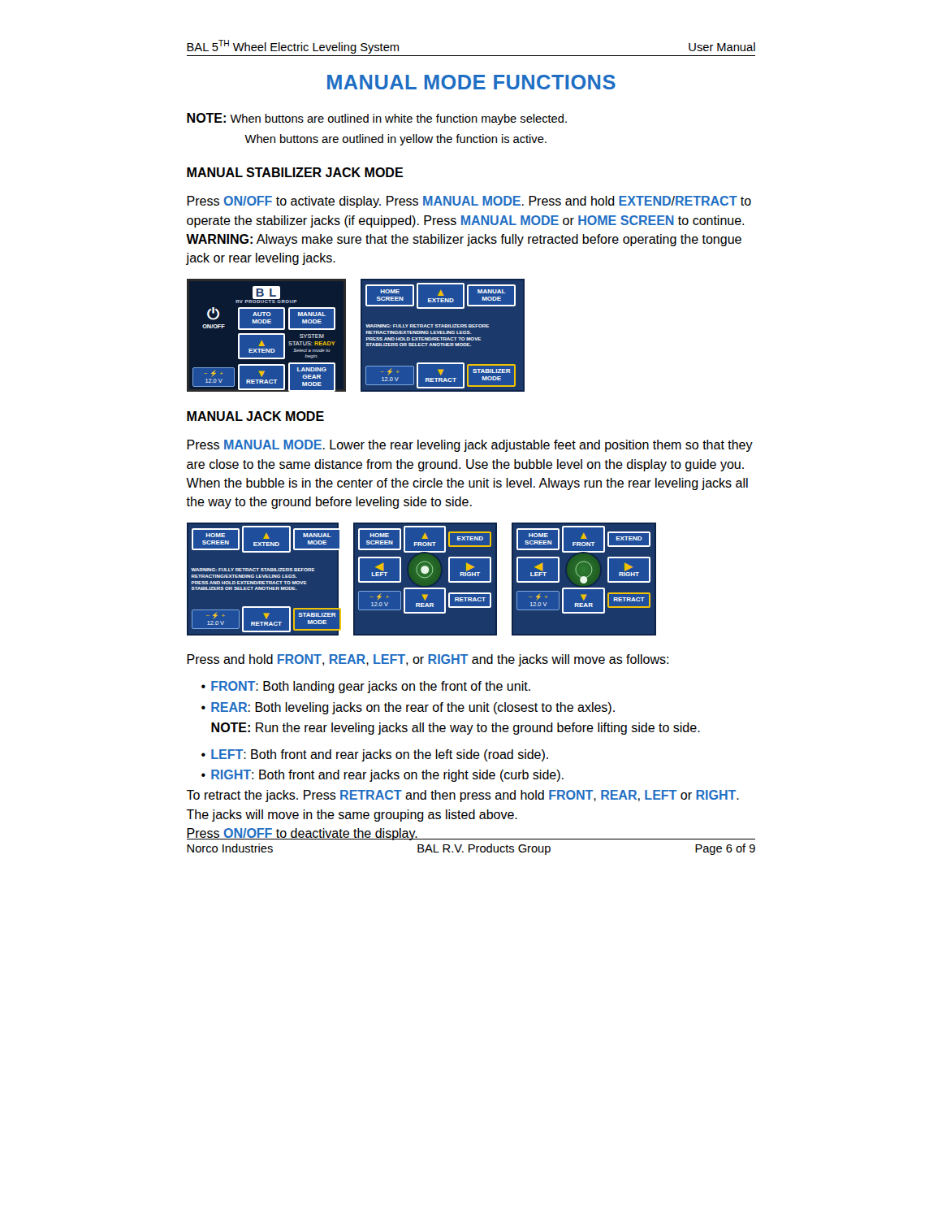BAL 5TH Wheel Electric Leveling System
User Manual
MANUAL MODE FUNCTIONS
NOTE: When buttons are outlined in white the function maybe selected.
When buttons are outlined in yellow the function is active.
MANUAL STABILIZER JACK MODE
Press ON/OFF to activate display. Press MANUAL MODE. Press and hold EXTEND/RETRACT to operate the stabilizer jacks (if equipped). Press MANUAL MODE or HOME SCREEN to continue. WARNING: Always make sure that the stabilizer jacks fully retracted before operating the tongue jack or rear leveling jacks.
B L RV PRODUCTS GROUP
⏻ON/OFF
AUTO
MODE
MANUAL
MODE
x
EXTEND
SYSTEM STATUS: READY Select a mode to begin.
− ⚡ +12.0 V
RETRACT
LANDING
GEAR
MODE
LEVELING SYSTEM
HOME
SCREEN
EXTEND
MANUAL
MODE
WARNING: FULLY RETRACT STABILIZERS BEFORE
RETRACTING/EXTENDING LEVELING LEGS.
PRESS AND HOLD EXTEND/RETRACT TO MOVE
STABILIZERS OR SELECT ANOTHER MODE.
− ⚡ +12.0 V
RETRACT
STABILIZER
MODE
MANUAL JACK MODE
Press MANUAL MODE. Lower the rear leveling jack adjustable feet and position them so that they are close to the same distance from the ground. Use the bubble level on the display to guide you. When the bubble is in the center of the circle the unit is level. Always run the rear leveling jacks all the way to the ground before leveling side to side.
HOME
SCREEN
EXTEND
MANUAL
MODE
WARNING: FULLY RETRACT STABILIZERS BEFORE
RETRACTING/EXTENDING LEVELING LEGS.
PRESS AND HOLD EXTEND/RETRACT TO MOVE
STABILIZERS OR SELECT ANOTHER MODE.
− ⚡ +12.0 V
RETRACT
STABILIZER
MODE
HOME
SCREEN
FRONT
EXTEND
LEFT
RIGHT
− ⚡ +12.0 V
REAR
RETRACT
HOME
SCREEN
FRONT
EXTEND
LEFT
RIGHT
− ⚡ +12.0 V
REAR
RETRACT
Press and hold FRONT, REAR, LEFT, or RIGHT and the jacks will move as follows:
FRONT: Both landing gear jacks on the front of the unit.
REAR: Both leveling jacks on the rear of the unit (closest to the axles).
NOTE: Run the rear leveling jacks all the way to the ground before lifting side to side.
LEFT: Both front and rear jacks on the left side (road side).
RIGHT: Both front and rear jacks on the right side (curb side).
To retract the jacks. Press RETRACT and then press and hold FRONT, REAR, LEFT or RIGHT.
The jacks will move in the same grouping as listed above.
Press ON/OFF to deactivate the display.
Norco Industries
BAL R.V. Products Group
Page 6 of 9